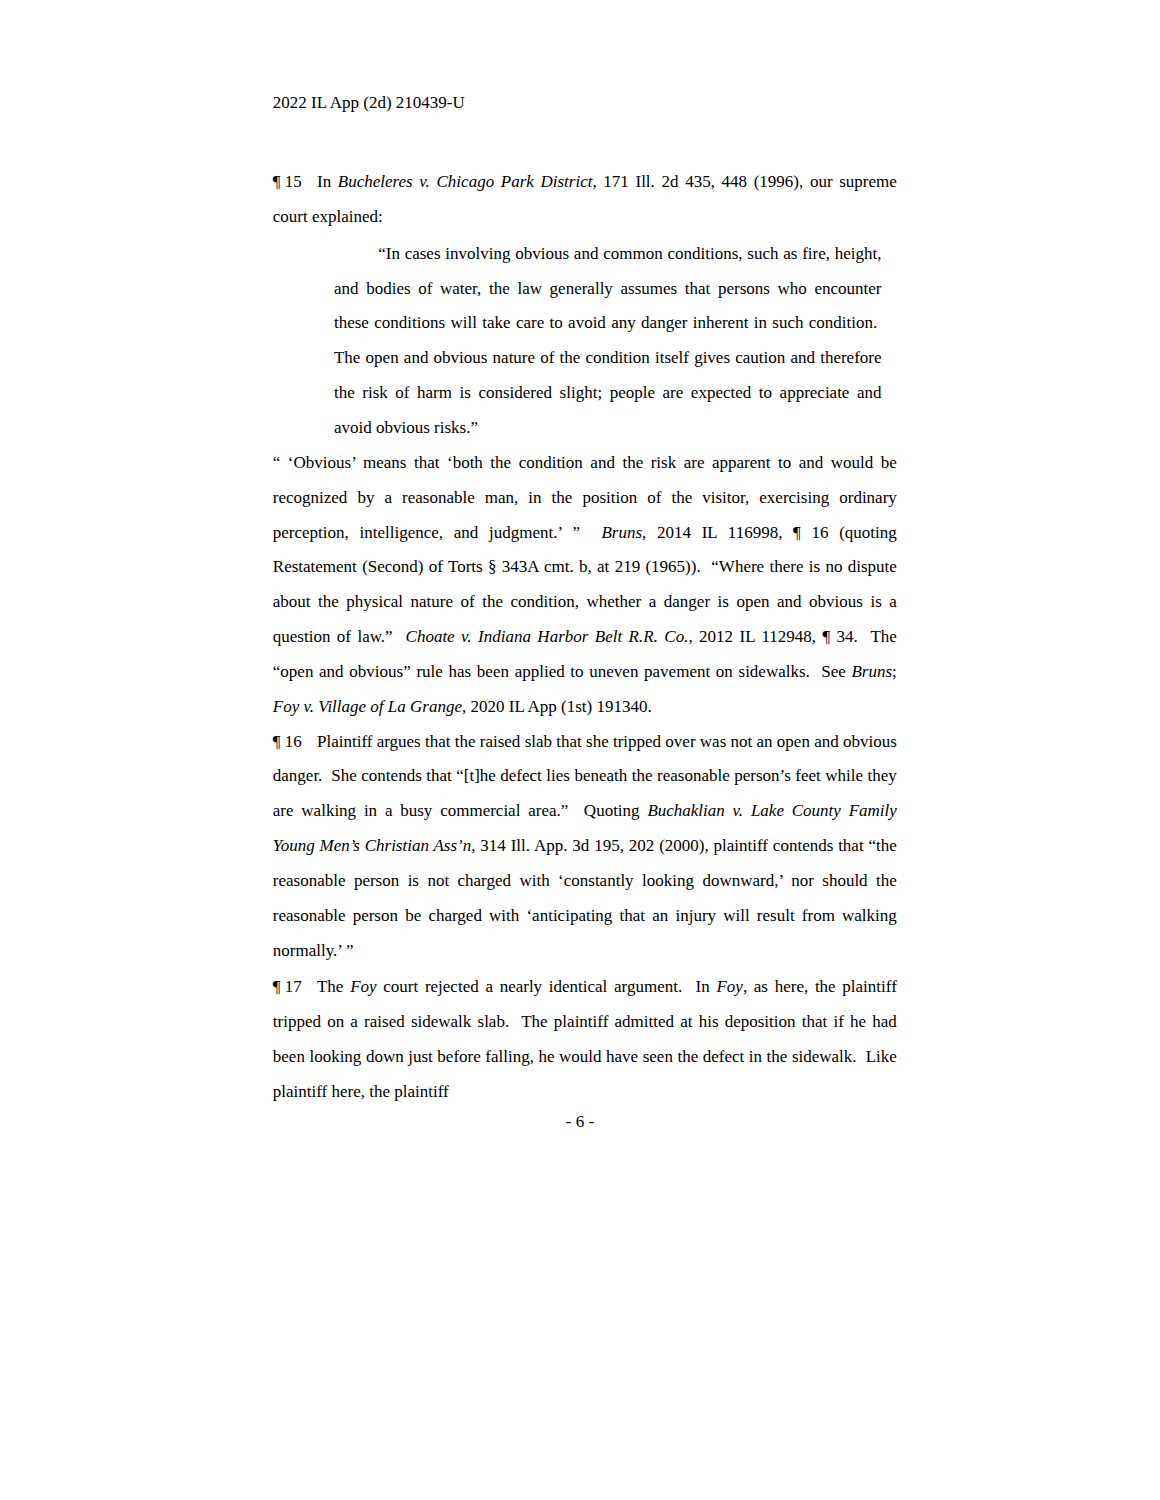2022 IL App (2d) 210439-U
¶ 15 In Bucheleres v. Chicago Park District, 171 Ill. 2d 435, 448 (1996), our supreme court explained:
“In cases involving obvious and common conditions, such as fire, height, and bodies of water, the law generally assumes that persons who encounter these conditions will take care to avoid any danger inherent in such condition. The open and obvious nature of the condition itself gives caution and therefore the risk of harm is considered slight; people are expected to appreciate and avoid obvious risks.”
“ ‘Obvious’ means that ‘both the condition and the risk are apparent to and would be recognized by a reasonable man, in the position of the visitor, exercising ordinary perception, intelligence, and judgment.’ ” Bruns, 2014 IL 116998, ¶ 16 (quoting Restatement (Second) of Torts § 343A cmt. b, at 219 (1965)). “Where there is no dispute about the physical nature of the condition, whether a danger is open and obvious is a question of law.” Choate v. Indiana Harbor Belt R.R. Co., 2012 IL 112948, ¶ 34. The “open and obvious” rule has been applied to uneven pavement on sidewalks. See Bruns; Foy v. Village of La Grange, 2020 IL App (1st) 191340.
¶ 16 Plaintiff argues that the raised slab that she tripped over was not an open and obvious danger. She contends that “[t]he defect lies beneath the reasonable person’s feet while they are walking in a busy commercial area.” Quoting Buchaklian v. Lake County Family Young Men’s Christian Ass’n, 314 Ill. App. 3d 195, 202 (2000), plaintiff contends that “the reasonable person is not charged with ‘constantly looking downward,’ nor should the reasonable person be charged with ‘anticipating that an injury will result from walking normally.’ ”
¶ 17 The Foy court rejected a nearly identical argument. In Foy, as here, the plaintiff tripped on a raised sidewalk slab. The plaintiff admitted at his deposition that if he had been looking down just before falling, he would have seen the defect in the sidewalk. Like plaintiff here, the plaintiff
- 6 -